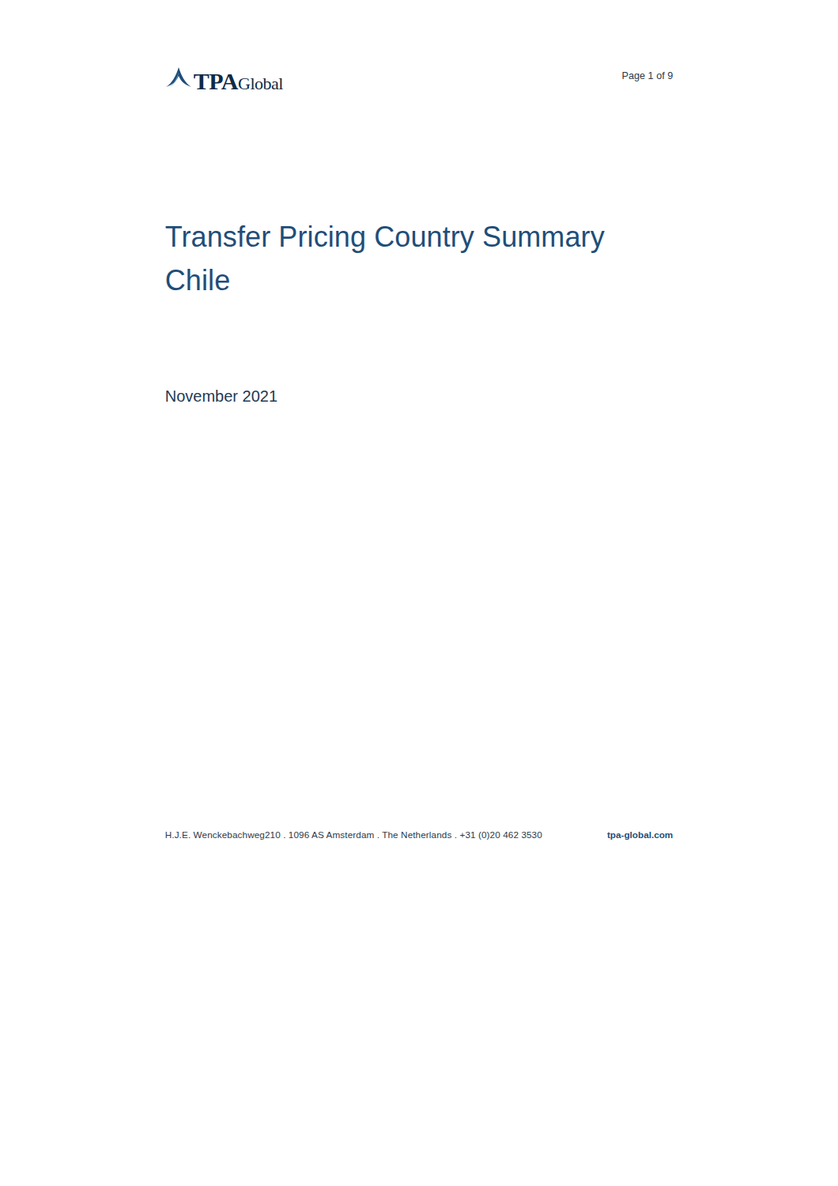TPA Global
Page 1 of 9
Transfer Pricing Country Summary Chile
November 2021
H.J.E. Wenckebachweg210 . 1096 AS Amsterdam . The Netherlands . +31 (0)20 462 3530
tpa-global.com